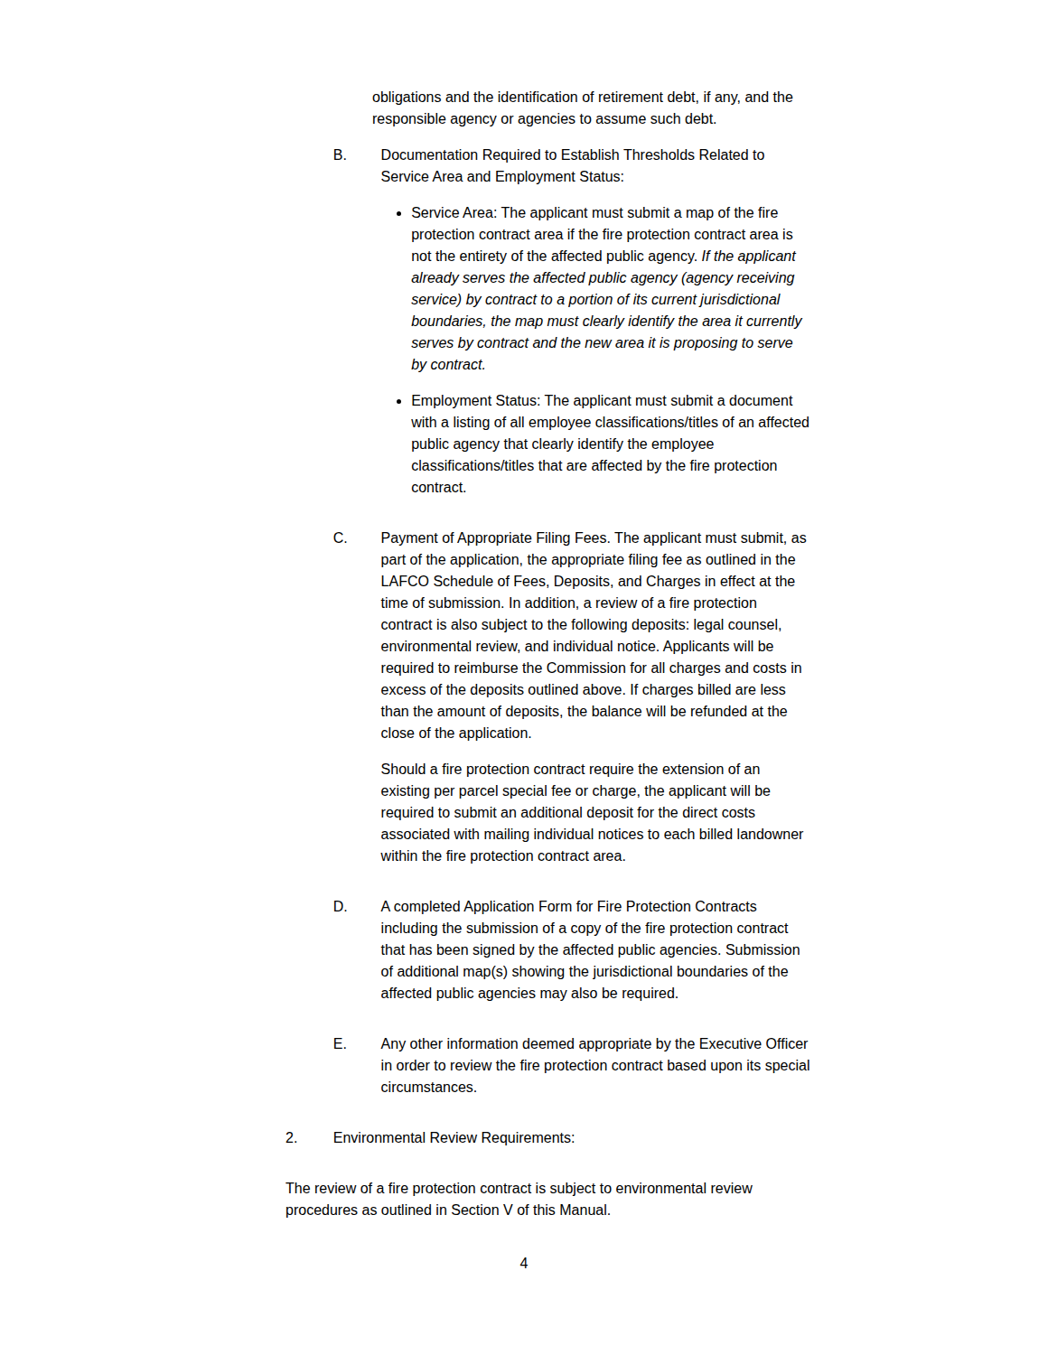obligations and the identification of retirement debt, if any, and the responsible agency or agencies to assume such debt.
B.
Documentation Required to Establish Thresholds Related to Service Area and Employment Status:
Service Area: The applicant must submit a map of the fire protection contract area if the fire protection contract area is not the entirety of the affected public agency. If the applicant already serves the affected public agency (agency receiving service) by contract to a portion of its current jurisdictional boundaries, the map must clearly identify the area it currently serves by contract and the new area it is proposing to serve by contract.
Employment Status: The applicant must submit a document with a listing of all employee classifications/titles of an affected public agency that clearly identify the employee classifications/titles that are affected by the fire protection contract.
C.
Payment of Appropriate Filing Fees. The applicant must submit, as part of the application, the appropriate filing fee as outlined in the LAFCO Schedule of Fees, Deposits, and Charges in effect at the time of submission. In addition, a review of a fire protection contract is also subject to the following deposits: legal counsel, environmental review, and individual notice. Applicants will be required to reimburse the Commission for all charges and costs in excess of the deposits outlined above. If charges billed are less than the amount of deposits, the balance will be refunded at the close of the application.
Should a fire protection contract require the extension of an existing per parcel special fee or charge, the applicant will be required to submit an additional deposit for the direct costs associated with mailing individual notices to each billed landowner within the fire protection contract area.
D.
A completed Application Form for Fire Protection Contracts including the submission of a copy of the fire protection contract that has been signed by the affected public agencies. Submission of additional map(s) showing the jurisdictional boundaries of the affected public agencies may also be required.
E.
Any other information deemed appropriate by the Executive Officer in order to review the fire protection contract based upon its special circumstances.
2.
Environmental Review Requirements:
The review of a fire protection contract is subject to environmental review procedures as outlined in Section V of this Manual.
4